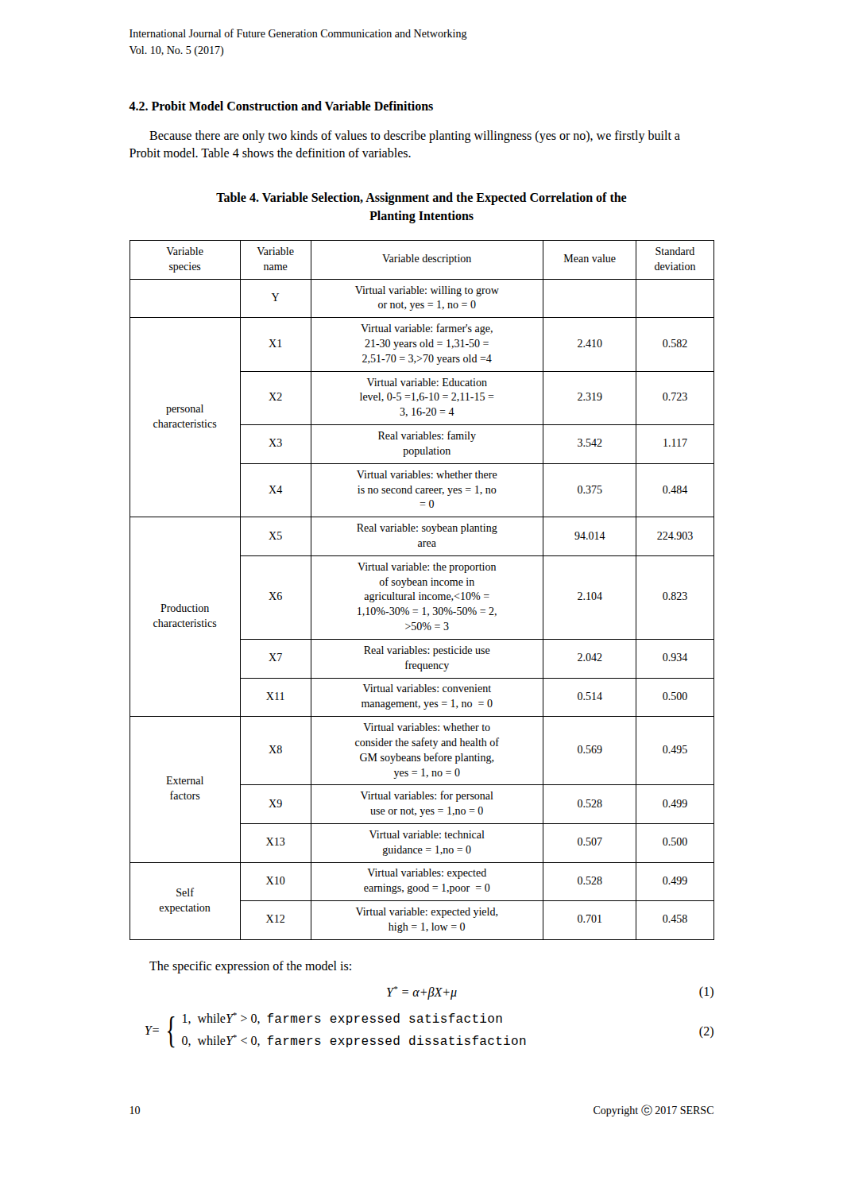International Journal of Future Generation Communication and Networking
Vol. 10, No. 5 (2017)
4.2. Probit Model Construction and Variable Definitions
Because there are only two kinds of values to describe planting willingness (yes or no), we firstly built a Probit model. Table 4 shows the definition of variables.
Table 4. Variable Selection, Assignment and the Expected Correlation of the
Planting Intentions
| Variable species | Variable name | Variable description | Mean value | Standard deviation |
| --- | --- | --- | --- | --- |
| | Y | Virtual variable: willing to grow or not, yes = 1, no = 0 | | |
| personal characteristics | X1 | Virtual variable: farmer's age, 21-30 years old = 1,31-50 = 2,51-70 = 3,>70 years old =4 | 2.410 | 0.582 |
| X2 | Virtual variable: Education level, 0-5 =1,6-10 = 2,11-15 = 3, 16-20 = 4 | 2.319 | 0.723 |
| X3 | Real variables: family population | 3.542 | 1.117 |
| X4 | Virtual variables: whether there is no second career, yes = 1, no = 0 | 0.375 | 0.484 |
| Production characteristics | X5 | Real variable: soybean planting area | 94.014 | 224.903 |
| X6 | Virtual variable: the proportion of soybean income in agricultural income,<10% = 1,10%-30% = 1, 30%-50% = 2, >50% = 3 | 2.104 | 0.823 |
| X7 | Real variables: pesticide use frequency | 2.042 | 0.934 |
| X11 | Virtual variables: convenient management, yes = 1, no = 0 | 0.514 | 0.500 |
| External factors | X8 | Virtual variables: whether to consider the safety and health of GM soybeans before planting, yes = 1, no = 0 | 0.569 | 0.495 |
| X9 | Virtual variables: for personal use or not, yes = 1,no = 0 | 0.528 | 0.499 |
| X13 | Virtual variable: technical guidance = 1,no = 0 | 0.507 | 0.500 |
| Self expectation | X10 | Virtual variables: expected earnings, good = 1,poor = 0 | 0.528 | 0.499 |
| X12 | Virtual variable: expected yield, high = 1, low = 0 | 0.701 | 0.458 |
The specific expression of the model is:
Y* = α+βX+μ
(1)
Y={
1, whileY* > 0, farmers expressed satisfaction
0, whileY* < 0, farmers expressed dissatisfaction
(2)
10 Copyright ⓒ 2017 SERSC